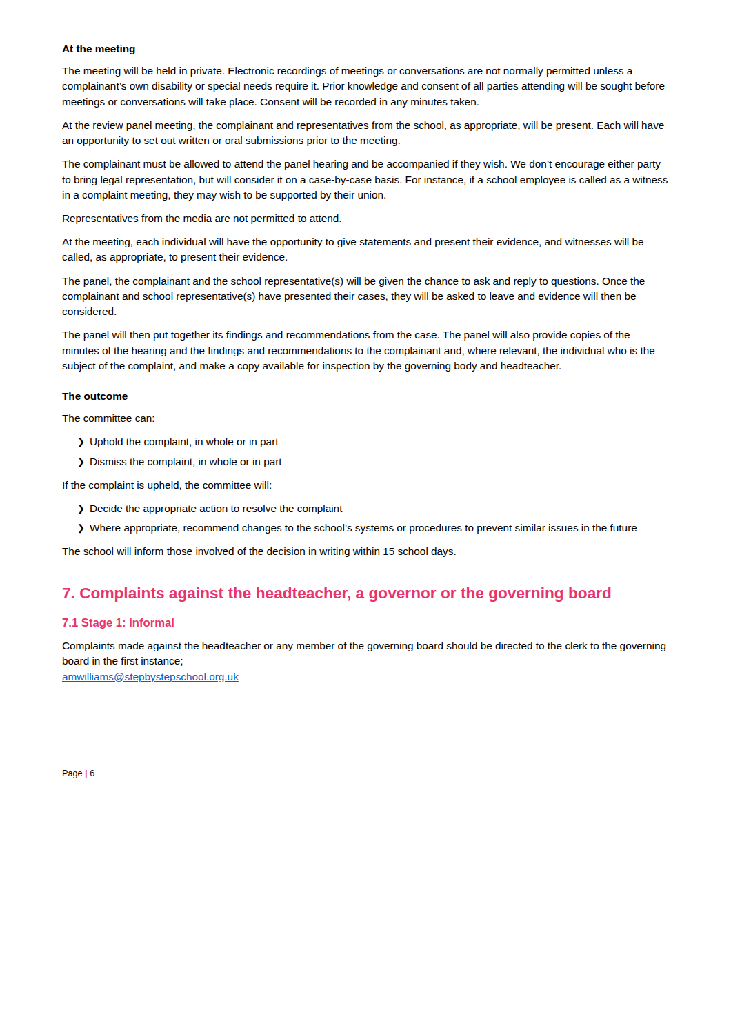At the meeting
The meeting will be held in private. Electronic recordings of meetings or conversations are not normally permitted unless a complainant’s own disability or special needs require it. Prior knowledge and consent of all parties attending will be sought before meetings or conversations will take place. Consent will be recorded in any minutes taken.
At the review panel meeting, the complainant and representatives from the school, as appropriate, will be present. Each will have an opportunity to set out written or oral submissions prior to the meeting.
The complainant must be allowed to attend the panel hearing and be accompanied if they wish. We don’t encourage either party to bring legal representation, but will consider it on a case-by-case basis. For instance, if a school employee is called as a witness in a complaint meeting, they may wish to be supported by their union.
Representatives from the media are not permitted to attend.
At the meeting, each individual will have the opportunity to give statements and present their evidence, and witnesses will be called, as appropriate, to present their evidence.
The panel, the complainant and the school representative(s) will be given the chance to ask and reply to questions. Once the complainant and school representative(s) have presented their cases, they will be asked to leave and evidence will then be considered.
The panel will then put together its findings and recommendations from the case. The panel will also provide copies of the minutes of the hearing and the findings and recommendations to the complainant and, where relevant, the individual who is the subject of the complaint, and make a copy available for inspection by the governing body and headteacher.
The outcome
The committee can:
Uphold the complaint, in whole or in part
Dismiss the complaint, in whole or in part
If the complaint is upheld, the committee will:
Decide the appropriate action to resolve the complaint
Where appropriate, recommend changes to the school’s systems or procedures to prevent similar issues in the future
The school will inform those involved of the decision in writing within 15 school days.
7. Complaints against the headteacher, a governor or the governing board
7.1 Stage 1: informal
Complaints made against the headteacher or any member of the governing board should be directed to the clerk to the governing board in the first instance;
amwilliams@stepbystepschool.org.uk
Page | 6